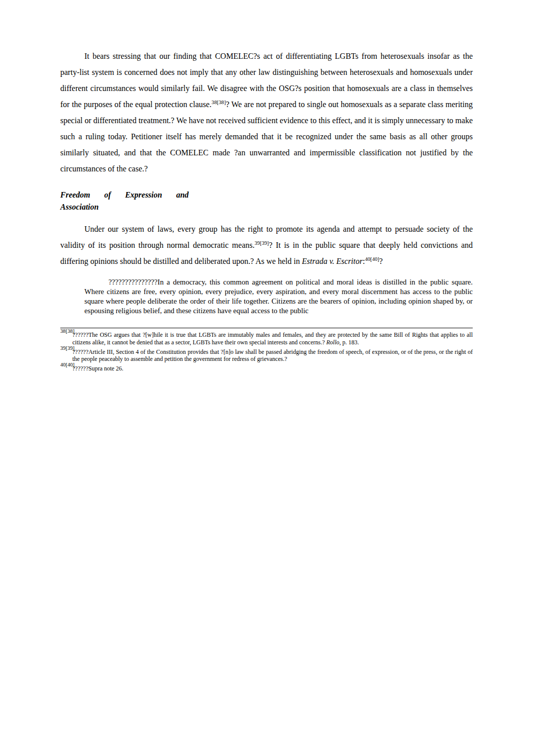It bears stressing that our finding that COMELEC?s act of differentiating LGBTs from heterosexuals insofar as the party-list system is concerned does not imply that any other law distinguishing between heterosexuals and homosexuals under different circumstances would similarly fail. We disagree with the OSG?s position that homosexuals are a class in themselves for the purposes of the equal protection clause.38[38]? We are not prepared to single out homosexuals as a separate class meriting special or differentiated treatment.? We have not received sufficient evidence to this effect, and it is simply unnecessary to make such a ruling today. Petitioner itself has merely demanded that it be recognized under the same basis as all other groups similarly situated, and that the COMELEC made ?an unwarranted and impermissible classification not justified by the circumstances of the case.?
Freedom of Expression and
Association
Under our system of laws, every group has the right to promote its agenda and attempt to persuade society of the validity of its position through normal democratic means.39[39]? It is in the public square that deeply held convictions and differing opinions should be distilled and deliberated upon.? As we held in Estrada v. Escritor:40[40]?
???????????????In a democracy, this common agreement on political and moral ideas is distilled in the public square. Where citizens are free, every opinion, every prejudice, every aspiration, and every moral discernment has access to the public square where people deliberate the order of their life together. Citizens are the bearers of opinion, including opinion shaped by, or espousing religious belief, and these citizens have equal access to the public
38[38] ??????The OSG argues that ?[w]hile it is true that LGBTs are immutably males and females, and they are protected by the same Bill of Rights that applies to all citizens alike, it cannot be denied that as a sector, LGBTs have their own special interests and concerns.? Rollo, p. 183.
39[39] ??????Article III, Section 4 of the Constitution provides that ?[n]o law shall be passed abridging the freedom of speech, of expression, or of the press, or the right of the people peaceably to assemble and petition the government for redress of grievances.?
40[40] ??????Supra note 26.